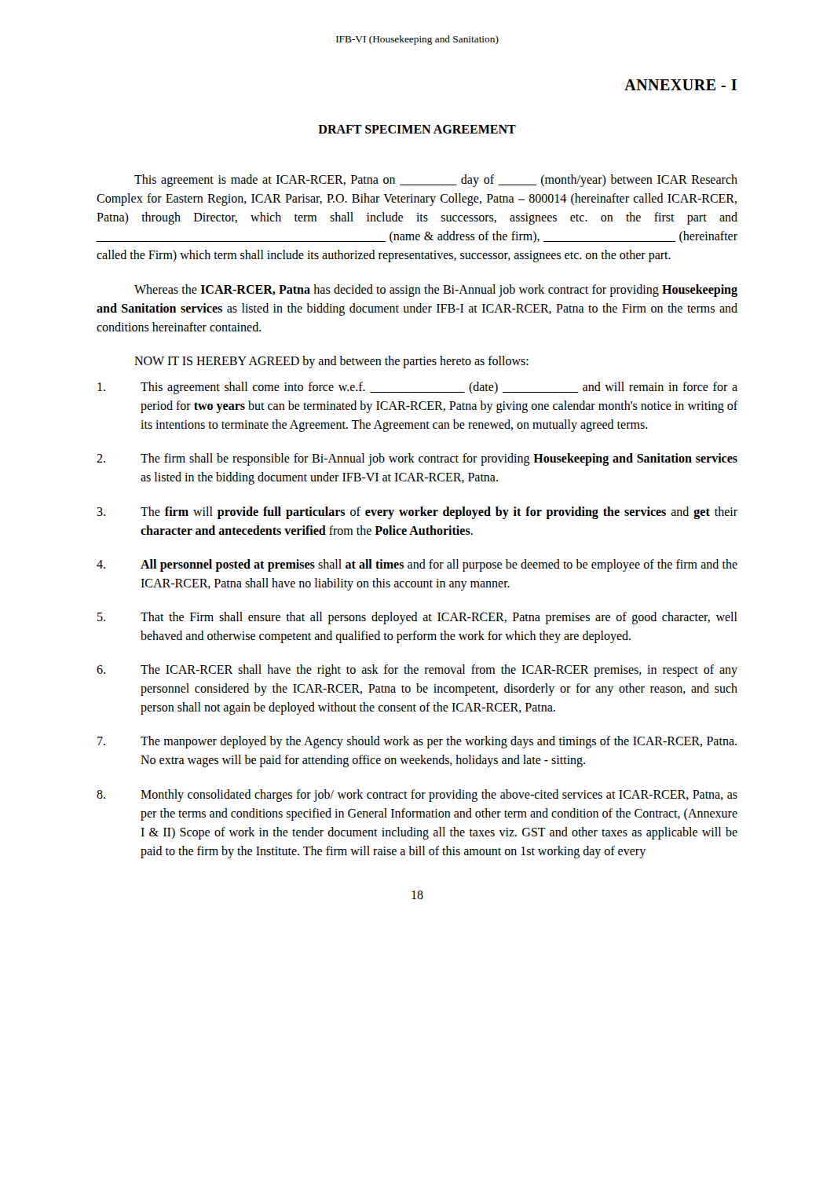IFB-VI (Housekeeping and Sanitation)
ANNEXURE - I
DRAFT SPECIMEN AGREEMENT
This agreement is made at ICAR-RCER, Patna on _________ day of ______ (month/year) between ICAR Research Complex for Eastern Region, ICAR Parisar, P.O. Bihar Veterinary College, Patna – 800014 (hereinafter called ICAR-RCER, Patna) through Director, which term shall include its successors, assignees etc. on the first part and ______________________________________________ (name & address of the firm), _____________________ (hereinafter called the Firm) which term shall include its authorized representatives, successor, assignees etc. on the other part.
Whereas the ICAR-RCER, Patna has decided to assign the Bi-Annual job work contract for providing Housekeeping and Sanitation services as listed in the bidding document under IFB-I at ICAR-RCER, Patna to the Firm on the terms and conditions hereinafter contained.
NOW IT IS HEREBY AGREED by and between the parties hereto as follows:
This agreement shall come into force w.e.f. _______________ (date) ____________ and will remain in force for a period for two years but can be terminated by ICAR-RCER, Patna by giving one calendar month's notice in writing of its intentions to terminate the Agreement. The Agreement can be renewed, on mutually agreed terms.
The firm shall be responsible for Bi-Annual job work contract for providing Housekeeping and Sanitation services as listed in the bidding document under IFB-VI at ICAR-RCER, Patna.
The firm will provide full particulars of every worker deployed by it for providing the services and get their character and antecedents verified from the Police Authorities.
All personnel posted at premises shall at all times and for all purpose be deemed to be employee of the firm and the ICAR-RCER, Patna shall have no liability on this account in any manner.
That the Firm shall ensure that all persons deployed at ICAR-RCER, Patna premises are of good character, well behaved and otherwise competent and qualified to perform the work for which they are deployed.
The ICAR-RCER shall have the right to ask for the removal from the ICAR-RCER premises, in respect of any personnel considered by the ICAR-RCER, Patna to be incompetent, disorderly or for any other reason, and such person shall not again be deployed without the consent of the ICAR-RCER, Patna.
The manpower deployed by the Agency should work as per the working days and timings of the ICAR-RCER, Patna. No extra wages will be paid for attending office on weekends, holidays and late - sitting.
Monthly consolidated charges for job/ work contract for providing the above-cited services at ICAR-RCER, Patna, as per the terms and conditions specified in General Information and other term and condition of the Contract, (Annexure I & II) Scope of work in the tender document including all the taxes viz. GST and other taxes as applicable will be paid to the firm by the Institute. The firm will raise a bill of this amount on 1st working day of every
18